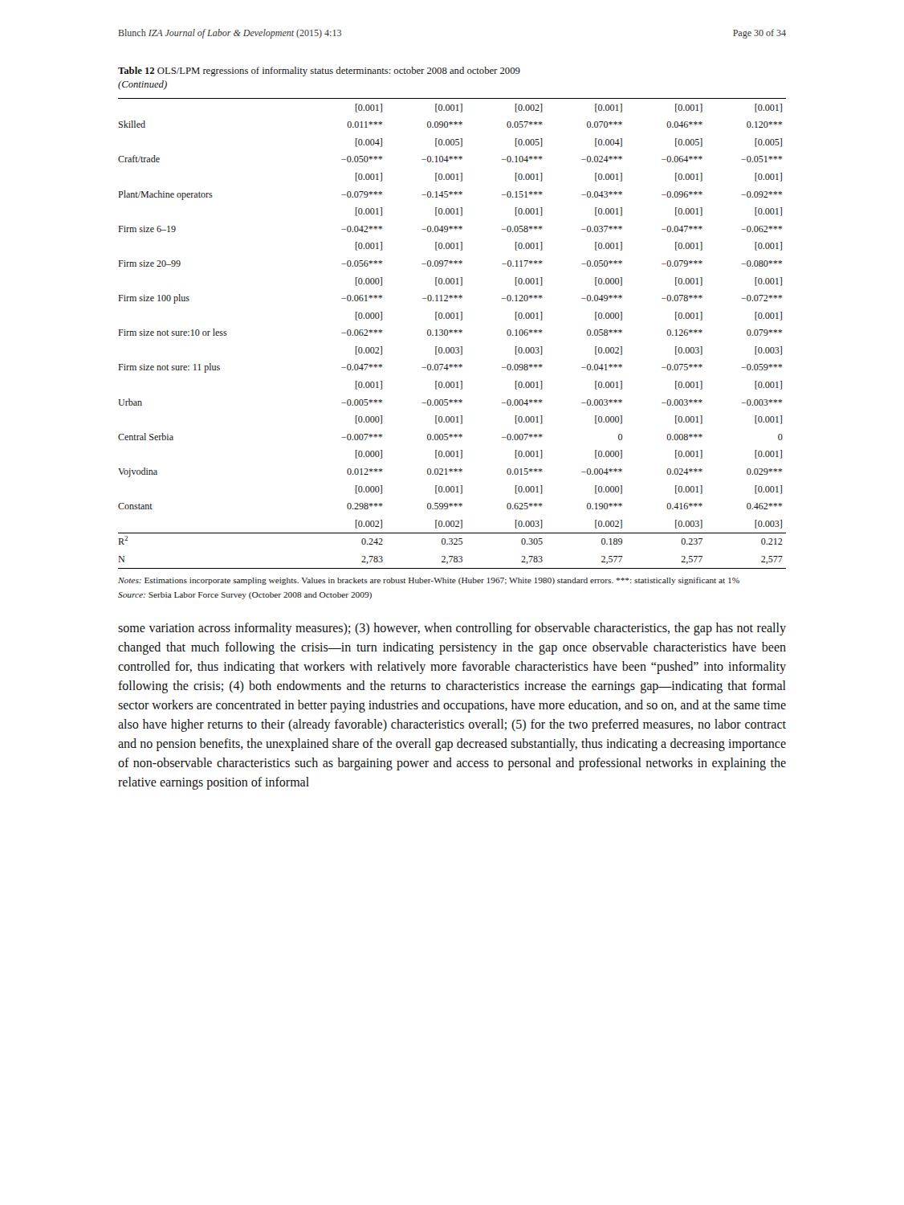Blunch IZA Journal of Labor & Development (2015) 4:13
Page 30 of 34
Table 12 OLS/LPM regressions of informality status determinants: october 2008 and october 2009 (Continued)
| | [0.001] | [0.001] | [0.002] | [0.001] | [0.001] | [0.001] |
| Skilled | 0.011*** | 0.090*** | 0.057*** | 0.070*** | 0.046*** | 0.120*** |
| | [0.004] | [0.005] | [0.005] | [0.004] | [0.005] | [0.005] |
| Craft/trade | −0.050*** | −0.104*** | −0.104*** | −0.024*** | −0.064*** | −0.051*** |
| | [0.001] | [0.001] | [0.001] | [0.001] | [0.001] | [0.001] |
| Plant/Machine operators | −0.079*** | −0.145*** | −0.151*** | −0.043*** | −0.096*** | −0.092*** |
| | [0.001] | [0.001] | [0.001] | [0.001] | [0.001] | [0.001] |
| Firm size 6–19 | −0.042*** | −0.049*** | −0.058*** | −0.037*** | −0.047*** | −0.062*** |
| | [0.001] | [0.001] | [0.001] | [0.001] | [0.001] | [0.001] |
| Firm size 20–99 | −0.056*** | −0.097*** | −0.117*** | −0.050*** | −0.079*** | −0.080*** |
| | [0.000] | [0.001] | [0.001] | [0.000] | [0.001] | [0.001] |
| Firm size 100 plus | −0.061*** | −0.112*** | −0.120*** | −0.049*** | −0.078*** | −0.072*** |
| | [0.000] | [0.001] | [0.001] | [0.000] | [0.001] | [0.001] |
| Firm size not sure:10 or less | −0.062*** | 0.130*** | 0.106*** | 0.058*** | 0.126*** | 0.079*** |
| | [0.002] | [0.003] | [0.003] | [0.002] | [0.003] | [0.003] |
| Firm size not sure: 11 plus | −0.047*** | −0.074*** | −0.098*** | −0.041*** | −0.075*** | −0.059*** |
| | [0.001] | [0.001] | [0.001] | [0.001] | [0.001] | [0.001] |
| Urban | −0.005*** | −0.005*** | −0.004*** | −0.003*** | −0.003*** | −0.003*** |
| | [0.000] | [0.001] | [0.001] | [0.000] | [0.001] | [0.001] |
| Central Serbia | −0.007*** | 0.005*** | −0.007*** | 0 | 0.008*** | 0 |
| | [0.000] | [0.001] | [0.001] | [0.000] | [0.001] | [0.001] |
| Vojvodina | 0.012*** | 0.021*** | 0.015*** | −0.004*** | 0.024*** | 0.029*** |
| | [0.000] | [0.001] | [0.001] | [0.000] | [0.001] | [0.001] |
| Constant | 0.298*** | 0.599*** | 0.625*** | 0.190*** | 0.416*** | 0.462*** |
| | [0.002] | [0.002] | [0.003] | [0.002] | [0.003] | [0.003] |
| R 2 | 0.242 | 0.325 | 0.305 | 0.189 | 0.237 | 0.212 |
| N | 2,783 | 2,783 | 2,783 | 2,577 | 2,577 | 2,577 |
Notes: Estimations incorporate sampling weights. Values in brackets are robust Huber-White (Huber 1967; White 1980) standard errors. ***: statistically significant at 1%
Source: Serbia Labor Force Survey (October 2008 and October 2009)
some variation across informality measures); (3) however, when controlling for observable characteristics, the gap has not really changed that much following the crisis—in turn indicating persistency in the gap once observable characteristics have been controlled for, thus indicating that workers with relatively more favorable characteristics have been “pushed” into informality following the crisis; (4) both endowments and the returns to characteristics increase the earnings gap—indicating that formal sector workers are concentrated in better paying industries and occupations, have more education, and so on, and at the same time also have higher returns to their (already favorable) characteristics overall; (5) for the two preferred measures, no labor contract and no pension benefits, the unexplained share of the overall gap decreased substantially, thus indicating a decreasing importance of non-observable characteristics such as bargaining power and access to personal and professional networks in explaining the relative earnings position of informal